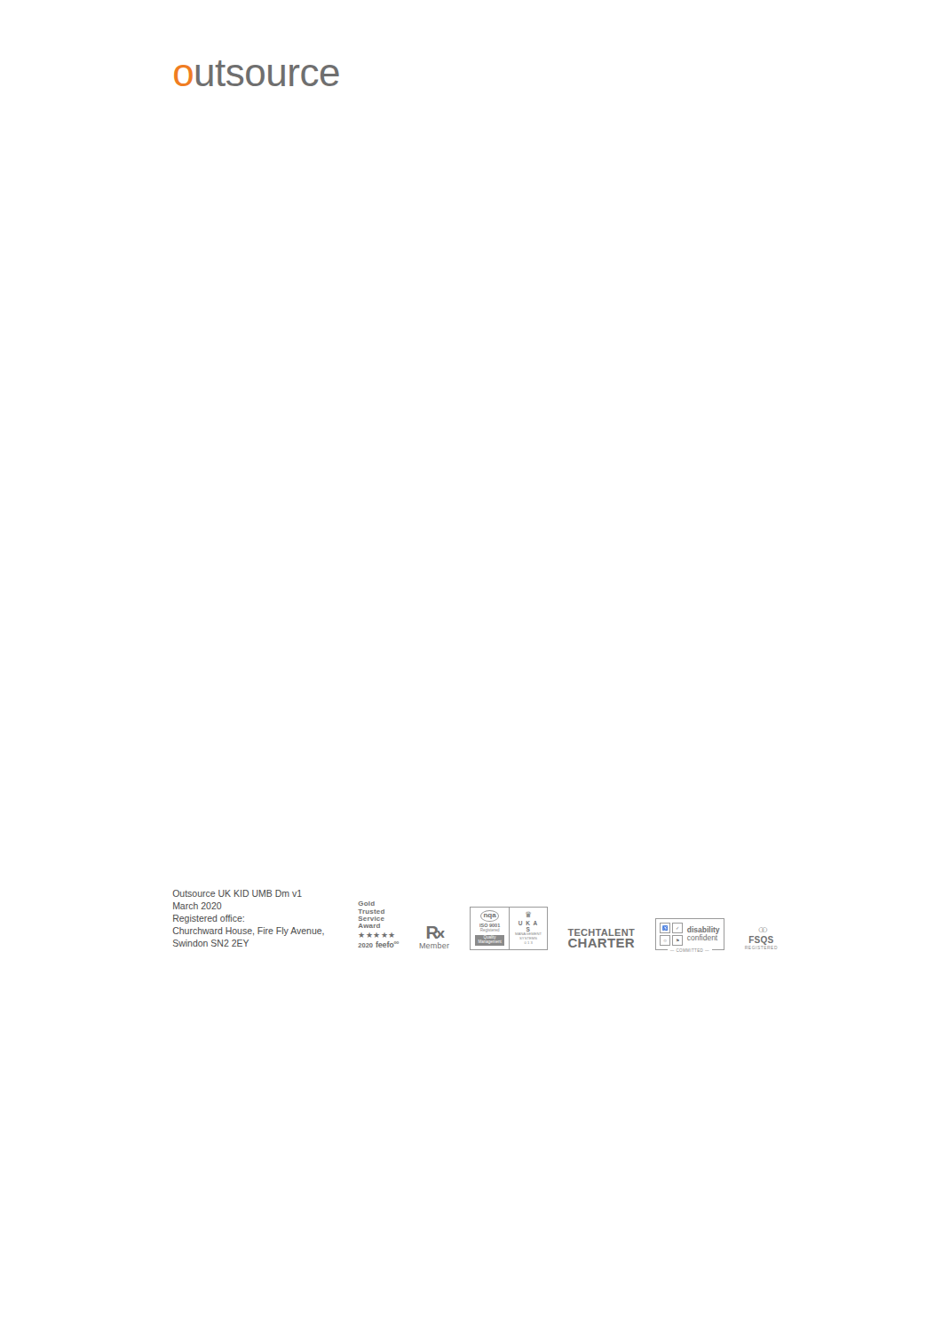outsource
Outsource UK KID UMB Dm v1
March 2020
Registered office:
Churchward House, Fire Fly Avenue,
Swindon SN2 2EY
Gold
Trusted
Service
Award
★★★★★
2020 feefooo
R›‹
Member
nqa
ISO 9001
Registered
Quality
Management
♛
U K A S
MANAGEMENT
SYSTEMS
0 1 3
TECHTALENT
CHARTER
♿✓ ☺⚑
disability
confident
— COMMITTED —
○○
FSQS
REGISTERED